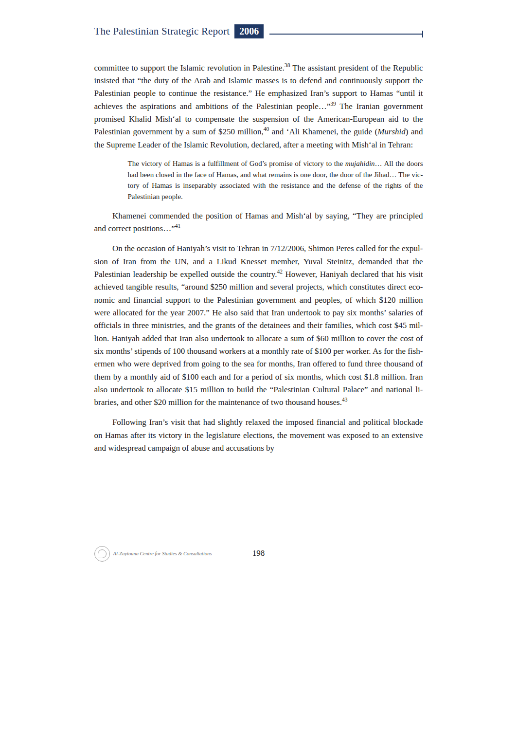The Palestinian Strategic Report 2006
committee to support the Islamic revolution in Palestine.38 The assistant president of the Republic insisted that “the duty of the Arab and Islamic masses is to defend and continuously support the Palestinian people to continue the resistance.” He emphasized Iran’s support to Hamas “until it achieves the aspirations and ambitions of the Palestinian people…”39 The Iranian government promised Khalid Mish‘al to compensate the suspension of the American-European aid to the Palestinian government by a sum of $250 million,40 and ‘Ali Khamenei, the guide (Murshid) and the Supreme Leader of the Islamic Revolution, declared, after a meeting with Mish‘al in Tehran:
The victory of Hamas is a fulfillment of God’s promise of victory to the mujahidin… All the doors had been closed in the face of Hamas, and what remains is one door, the door of the Jihad… The victory of Hamas is inseparably associated with the resistance and the defense of the rights of the Palestinian people.
Khamenei commended the position of Hamas and Mish‘al by saying, “They are principled and correct positions…”41
On the occasion of Haniyah’s visit to Tehran in 7/12/2006, Shimon Peres called for the expulsion of Iran from the UN, and a Likud Knesset member, Yuval Steinitz, demanded that the Palestinian leadership be expelled outside the country.42 However, Haniyah declared that his visit achieved tangible results, “around $250 million and several projects, which constitutes direct economic and financial support to the Palestinian government and peoples, of which $120 million were allocated for the year 2007.” He also said that Iran undertook to pay six months’ salaries of officials in three ministries, and the grants of the detainees and their families, which cost $45 million. Haniyah added that Iran also undertook to allocate a sum of $60 million to cover the cost of six months’ stipends of 100 thousand workers at a monthly rate of $100 per worker. As for the fishermen who were deprived from going to the sea for months, Iran offered to fund three thousand of them by a monthly aid of $100 each and for a period of six months, which cost $1.8 million. Iran also undertook to allocate $15 million to build the “Palestinian Cultural Palace” and national libraries, and other $20 million for the maintenance of two thousand houses.43
Following Iran’s visit that had slightly relaxed the imposed financial and political blockade on Hamas after its victory in the legislature elections, the movement was exposed to an extensive and widespread campaign of abuse and accusations by
Al-Zaytouna Centre for Studies & Consultations
198